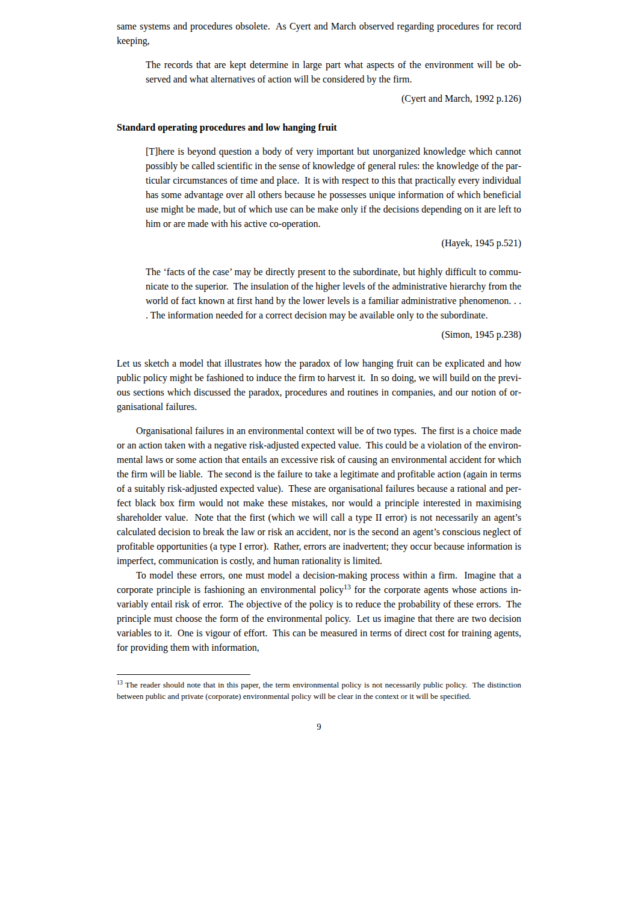same systems and procedures obsolete. As Cyert and March observed regarding procedures for record keeping,
The records that are kept determine in large part what aspects of the environment will be observed and what alternatives of action will be considered by the firm.
(Cyert and March, 1992 p.126)
Standard operating procedures and low hanging fruit
[T]here is beyond question a body of very important but unorganized knowledge which cannot possibly be called scientific in the sense of knowledge of general rules: the knowledge of the particular circumstances of time and place. It is with respect to this that practically every individual has some advantage over all others because he possesses unique information of which beneficial use might be made, but of which use can be make only if the decisions depending on it are left to him or are made with his active co-operation.
(Hayek, 1945 p.521)
The ‘facts of the case’ may be directly present to the subordinate, but highly difficult to communicate to the superior. The insulation of the higher levels of the administrative hierarchy from the world of fact known at first hand by the lower levels is a familiar administrative phenomenon. . . . The information needed for a correct decision may be available only to the subordinate.
(Simon, 1945 p.238)
Let us sketch a model that illustrates how the paradox of low hanging fruit can be explicated and how public policy might be fashioned to induce the firm to harvest it. In so doing, we will build on the previous sections which discussed the paradox, procedures and routines in companies, and our notion of organisational failures.
Organisational failures in an environmental context will be of two types. The first is a choice made or an action taken with a negative risk-adjusted expected value. This could be a violation of the environmental laws or some action that entails an excessive risk of causing an environmental accident for which the firm will be liable. The second is the failure to take a legitimate and profitable action (again in terms of a suitably risk-adjusted expected value). These are organisational failures because a rational and perfect black box firm would not make these mistakes, nor would a principle interested in maximising shareholder value. Note that the first (which we will call a type II error) is not necessarily an agent’s calculated decision to break the law or risk an accident, nor is the second an agent’s conscious neglect of profitable opportunities (a type I error). Rather, errors are inadvertent; they occur because information is imperfect, communication is costly, and human rationality is limited.
To model these errors, one must model a decision-making process within a firm. Imagine that a corporate principle is fashioning an environmental policy13 for the corporate agents whose actions invariably entail risk of error. The objective of the policy is to reduce the probability of these errors. The principle must choose the form of the environmental policy. Let us imagine that there are two decision variables to it. One is vigour of effort. This can be measured in terms of direct cost for training agents, for providing them with information,
13 The reader should note that in this paper, the term environmental policy is not necessarily public policy. The distinction between public and private (corporate) environmental policy will be clear in the context or it will be specified.
9